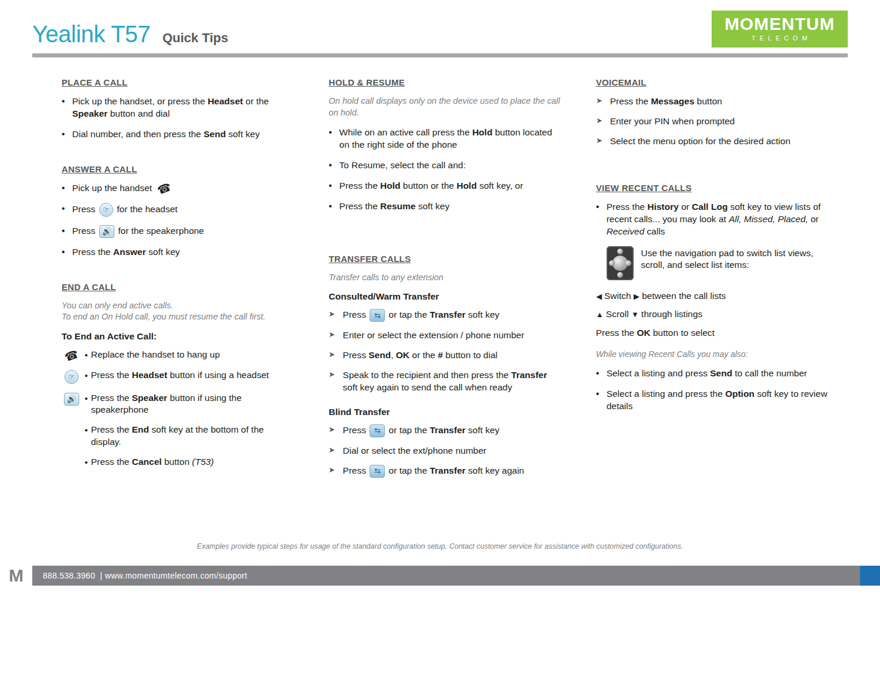Yealink T57 Quick Tips
MOMENTUM
TELECOM
PLACE A CALL
Pick up the handset, or press the Headset or the Speaker button and dial
Dial number, and then press the Send soft key
ANSWER A CALL
Pick up the handset ☎
Press ☞ for the headset
Press 🔊 for the speakerphone
Press the Answer soft key
END A CALL
You can only end active calls.
To end an On Hold call, you must resume the call first.
To End an Active Call:
☎ • Replace the handset to hang up
☞ • Press the Headset button if using a headset
🔊 • Press the Speaker button if using the speakerphone
• Press the End soft key at the bottom of the display.
• Press the Cancel button (T53)
HOLD & RESUME
On hold call displays only on the device used to place the call on hold.
While on an active call press the Hold button located on the right side of the phone
To Resume, select the call and:
Press the Hold button or the Hold soft key, or
Press the Resume soft key
TRANSFER CALLS
Transfer calls to any extension
Consulted/Warm Transfer
Press ⇆ or tap the Transfer soft key
Enter or select the extension / phone number
Press Send, OK or the # button to dial
Speak to the recipient and then press the Transfer soft key again to send the call when ready
Blind Transfer
Press ⇆ or tap the Transfer soft key
Dial or select the ext/phone number
Press ⇆ or tap the Transfer soft key again
VOICEMAIL
Press the Messages button
Enter your PIN when prompted
Select the menu option for the desired action
VIEW RECENT CALLS
Press the History or Call Log soft key to view lists of recent calls... you may look at All, Missed, Placed, or Received calls
Use the navigation pad to switch list views, scroll, and select list items:
◀ Switch ▶ between the call lists
▲ Scroll ▼ through listings
Press the OK button to select
While viewing Recent Calls you may also:
Select a listing and press Send to call the number
Select a listing and press the Option soft key to review details
Examples provide typical steps for usage of the standard configuration setup. Contact customer service for assistance with customized configurations.
M
888.538.3960 | www.momentumtelecom.com/support